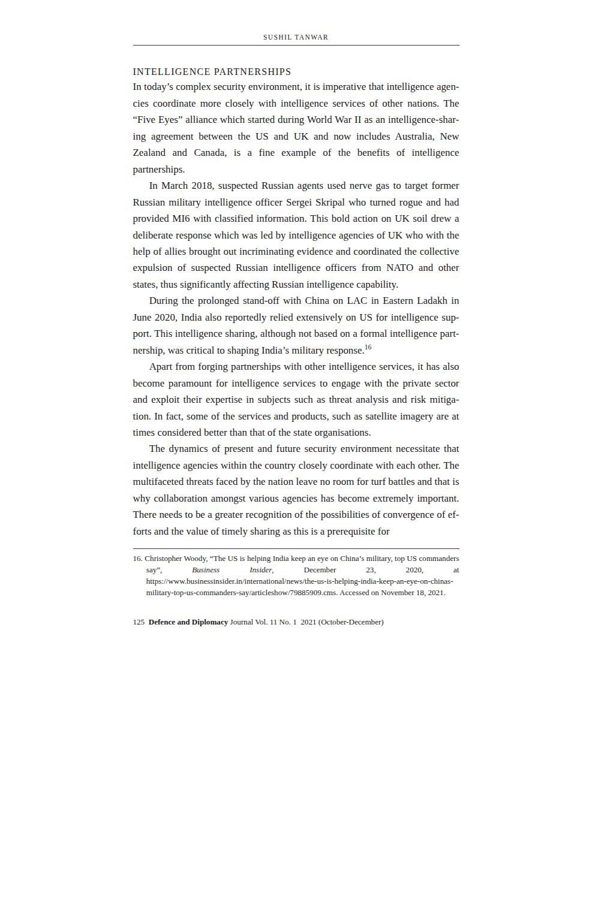Sushil Tanwar
Intelligence Partnerships
In today’s complex security environment, it is imperative that intelligence agencies coordinate more closely with intelligence services of other nations. The “Five Eyes” alliance which started during World War II as an intelligence-sharing agreement between the US and UK and now includes Australia, New Zealand and Canada, is a fine example of the benefits of intelligence partnerships.
In March 2018, suspected Russian agents used nerve gas to target former Russian military intelligence officer Sergei Skripal who turned rogue and had provided MI6 with classified information. This bold action on UK soil drew a deliberate response which was led by intelligence agencies of UK who with the help of allies brought out incriminating evidence and coordinated the collective expulsion of suspected Russian intelligence officers from NATO and other states, thus significantly affecting Russian intelligence capability.
During the prolonged stand-off with China on LAC in Eastern Ladakh in June 2020, India also reportedly relied extensively on US for intelligence support. This intelligence sharing, although not based on a formal intelligence partnership, was critical to shaping India’s military response.16
Apart from forging partnerships with other intelligence services, it has also become paramount for intelligence services to engage with the private sector and exploit their expertise in subjects such as threat analysis and risk mitigation. In fact, some of the services and products, such as satellite imagery are at times considered better than that of the state organisations.
The dynamics of present and future security environment necessitate that intelligence agencies within the country closely coordinate with each other. The multifaceted threats faced by the nation leave no room for turf battles and that is why collaboration amongst various agencies has become extremely important. There needs to be a greater recognition of the possibilities of convergence of efforts and the value of timely sharing as this is a prerequisite for
16. Christopher Woody, “The US is helping India keep an eye on China’s military, top US commanders say”, Business Insider, December 23, 2020, at https://www.businessinsider.in/international/news/the-us-is-helping-india-keep-an-eye-on-chinas-military-top-us-commanders-say/articleshow/79885909.cms. Accessed on November 18, 2021.
125 Defence and Diplomacy Journal Vol. 11 No. 1 2021 (October-December)